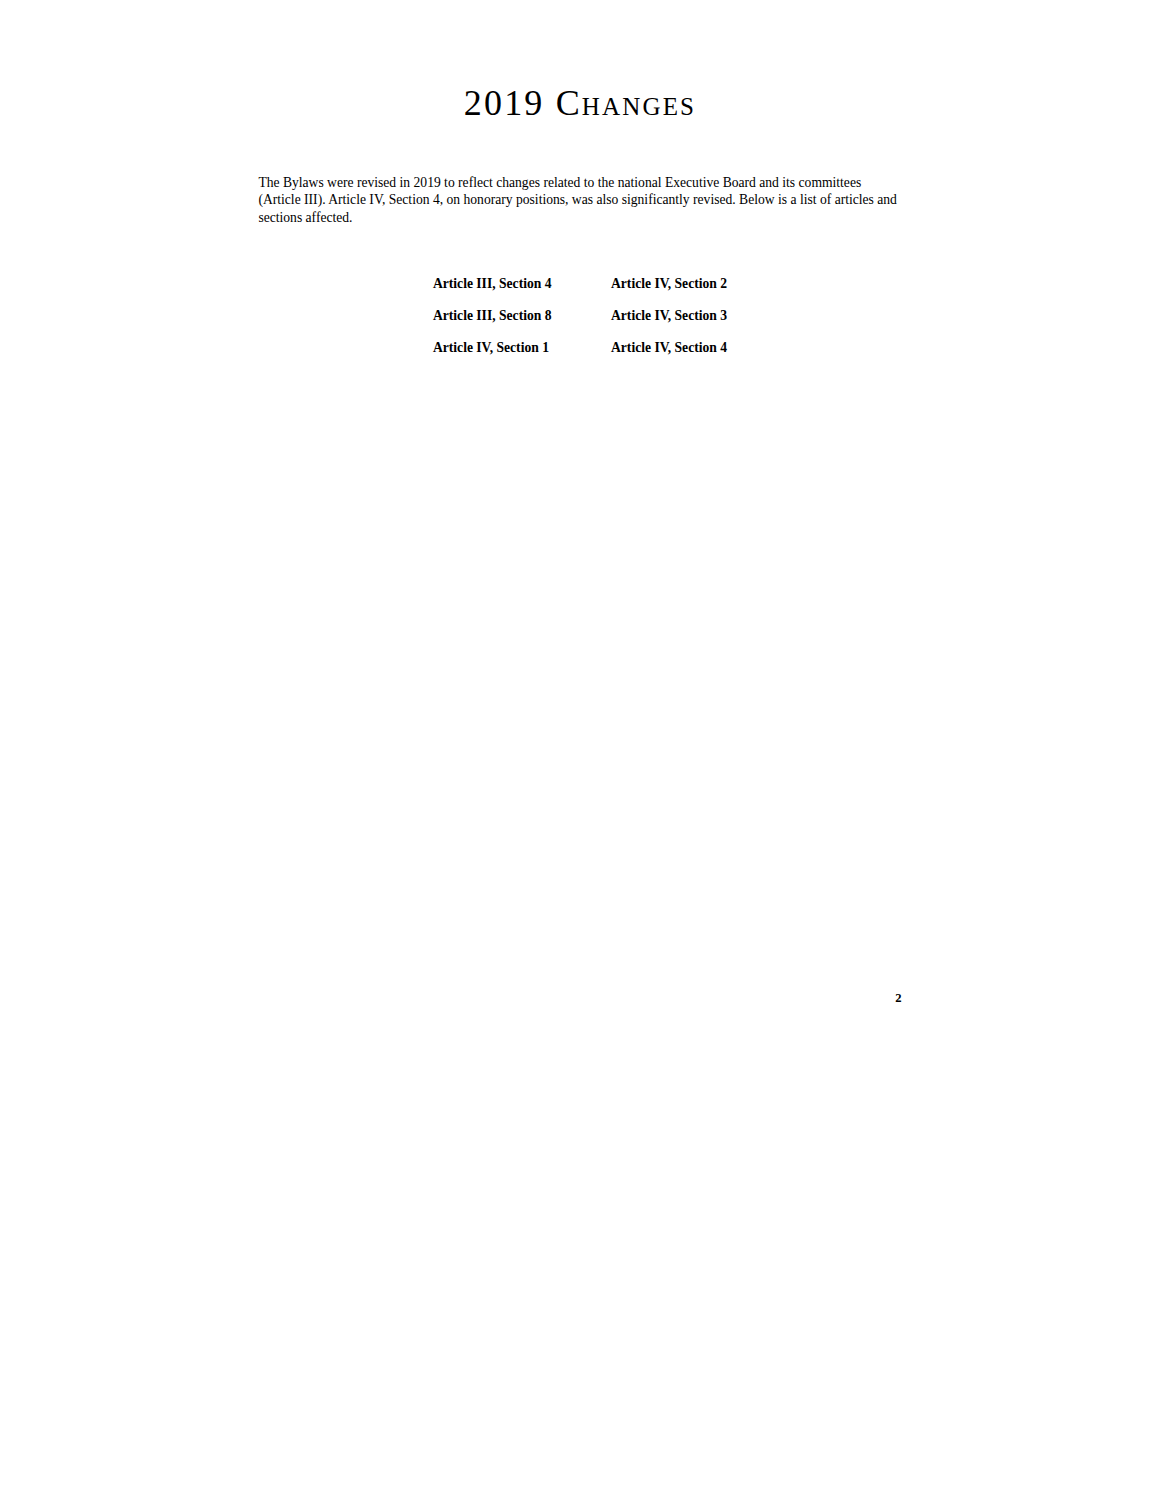2019 Changes
The Bylaws were revised in 2019 to reflect changes related to the national Executive Board and its committees (Article III). Article IV, Section 4, on honorary positions, was also significantly revised. Below is a list of articles and sections affected.
| Article III, Section 4 | Article IV, Section 2 |
| Article III, Section 8 | Article IV, Section 3 |
| Article IV, Section 1 | Article IV, Section 4 |
2